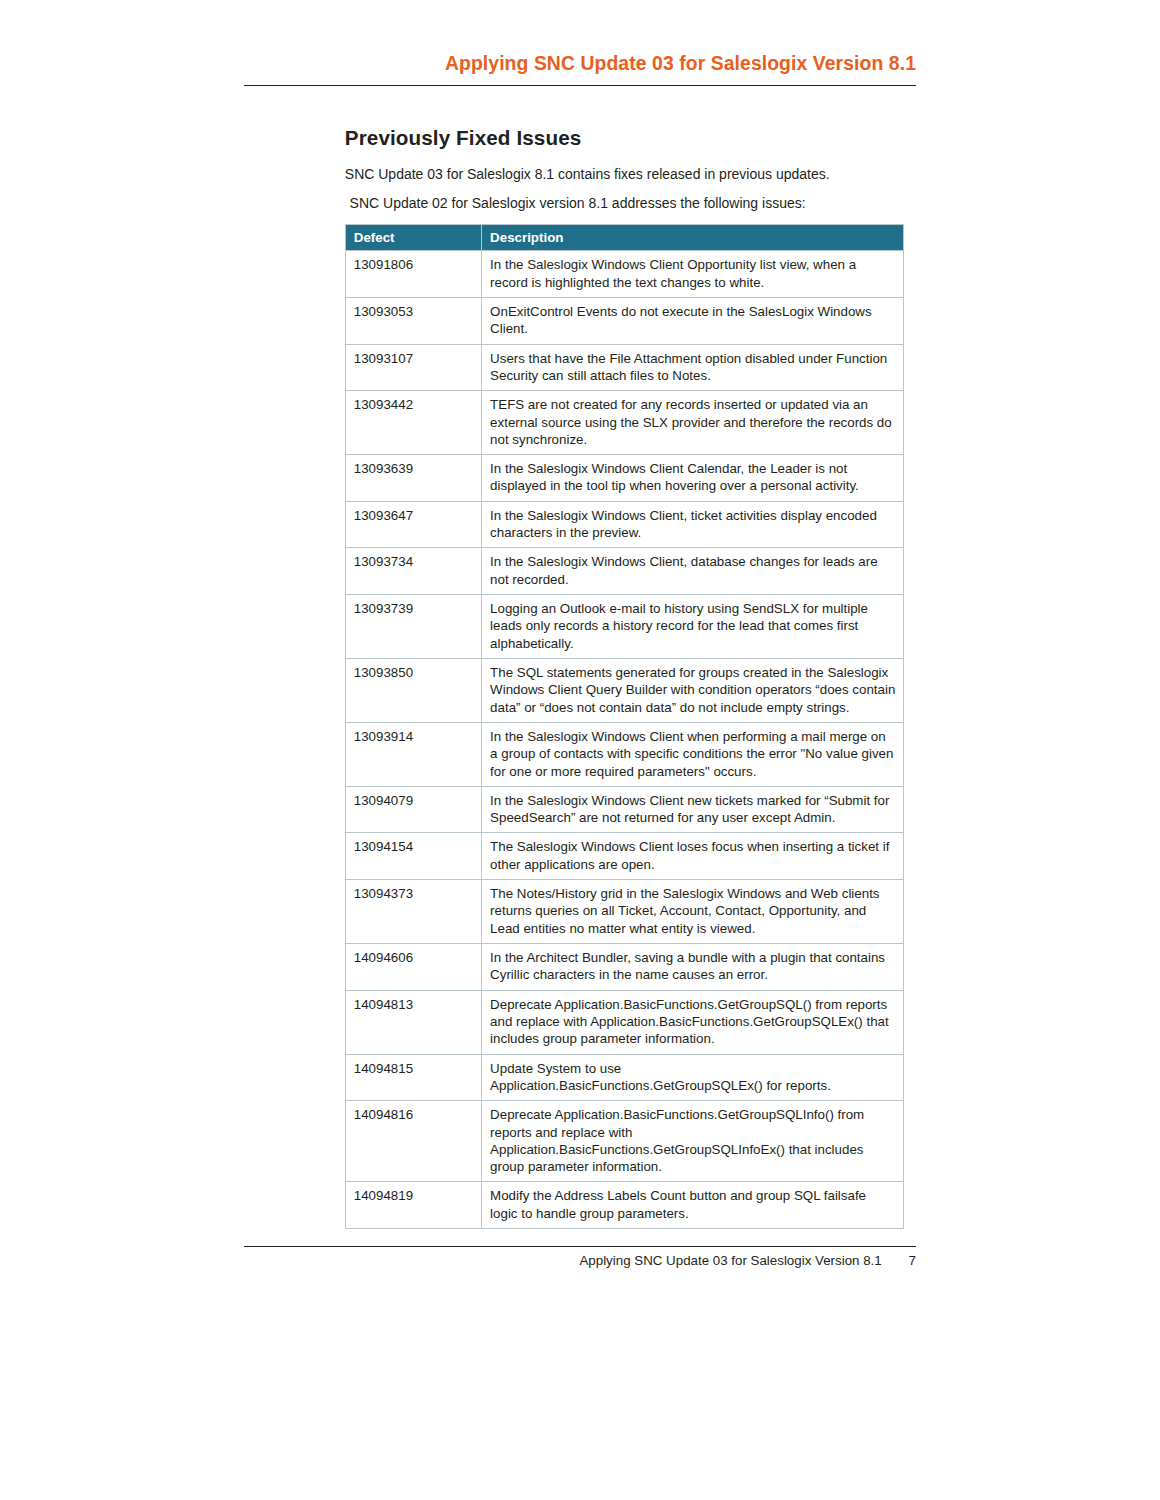Applying SNC Update 03 for Saleslogix Version 8.1
Previously Fixed Issues
SNC Update 03 for Saleslogix 8.1 contains fixes released in previous updates.
SNC Update 02 for Saleslogix version 8.1 addresses the following issues:
| Defect | Description |
| --- | --- |
| 13091806 | In the Saleslogix Windows Client Opportunity list view, when a record is highlighted the text changes to white. |
| 13093053 | OnExitControl Events do not execute in the SalesLogix Windows Client. |
| 13093107 | Users that have the File Attachment option disabled under Function Security can still attach files to Notes. |
| 13093442 | TEFS are not created for any records inserted or updated via an external source using the SLX provider and therefore the records do not synchronize. |
| 13093639 | In the Saleslogix Windows Client Calendar, the Leader is not displayed in the tool tip when hovering over a personal activity. |
| 13093647 | In the Saleslogix Windows Client, ticket activities display encoded characters in the preview. |
| 13093734 | In the Saleslogix Windows Client, database changes for leads are not recorded. |
| 13093739 | Logging an Outlook e-mail to history using SendSLX for multiple leads only records a history record for the lead that comes first alphabetically. |
| 13093850 | The SQL statements generated for groups created in the Saleslogix Windows Client Query Builder with condition operators “does contain data” or “does not contain data” do not include empty strings. |
| 13093914 | In the Saleslogix Windows Client when performing a mail merge on a group of contacts with specific conditions the error "No value given for one or more required parameters" occurs. |
| 13094079 | In the Saleslogix Windows Client new tickets marked for “Submit for SpeedSearch” are not returned for any user except Admin. |
| 13094154 | The Saleslogix Windows Client loses focus when inserting a ticket if other applications are open. |
| 13094373 | The Notes/History grid in the Saleslogix Windows and Web clients returns queries on all Ticket, Account, Contact, Opportunity, and Lead entities no matter what entity is viewed. |
| 14094606 | In the Architect Bundler, saving a bundle with a plugin that contains Cyrillic characters in the name causes an error. |
| 14094813 | Deprecate Application.BasicFunctions.GetGroupSQL() from reports and replace with Application.BasicFunctions.GetGroupSQLEx() that includes group parameter information. |
| 14094815 | Update System to use Application.BasicFunctions.GetGroupSQLEx() for reports. |
| 14094816 | Deprecate Application.BasicFunctions.GetGroupSQLInfo() from reports and replace with Application.BasicFunctions.GetGroupSQLInfoEx() that includes group parameter information. |
| 14094819 | Modify the Address Labels Count button and group SQL failsafe logic to handle group parameters. |
Applying SNC Update 03 for Saleslogix Version 8.17